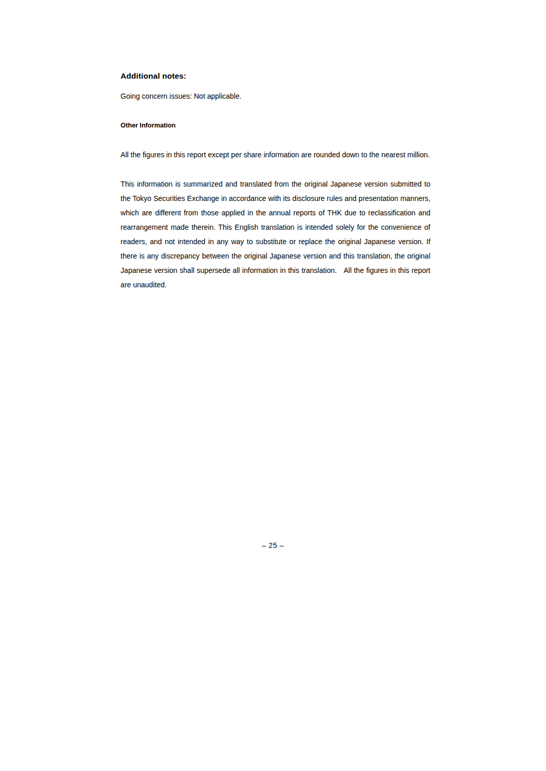Additional notes:
Going concern issues: Not applicable.
Other Information
All the figures in this report except per share information are rounded down to the nearest million.
This information is summarized and translated from the original Japanese version submitted to the Tokyo Securities Exchange in accordance with its disclosure rules and presentation manners, which are different from those applied in the annual reports of THK due to reclassification and rearrangement made therein. This English translation is intended solely for the convenience of readers, and not intended in any way to substitute or replace the original Japanese version. If there is any discrepancy between the original Japanese version and this translation, the original Japanese version shall supersede all information in this translation. All the figures in this report are unaudited.
– 25 –